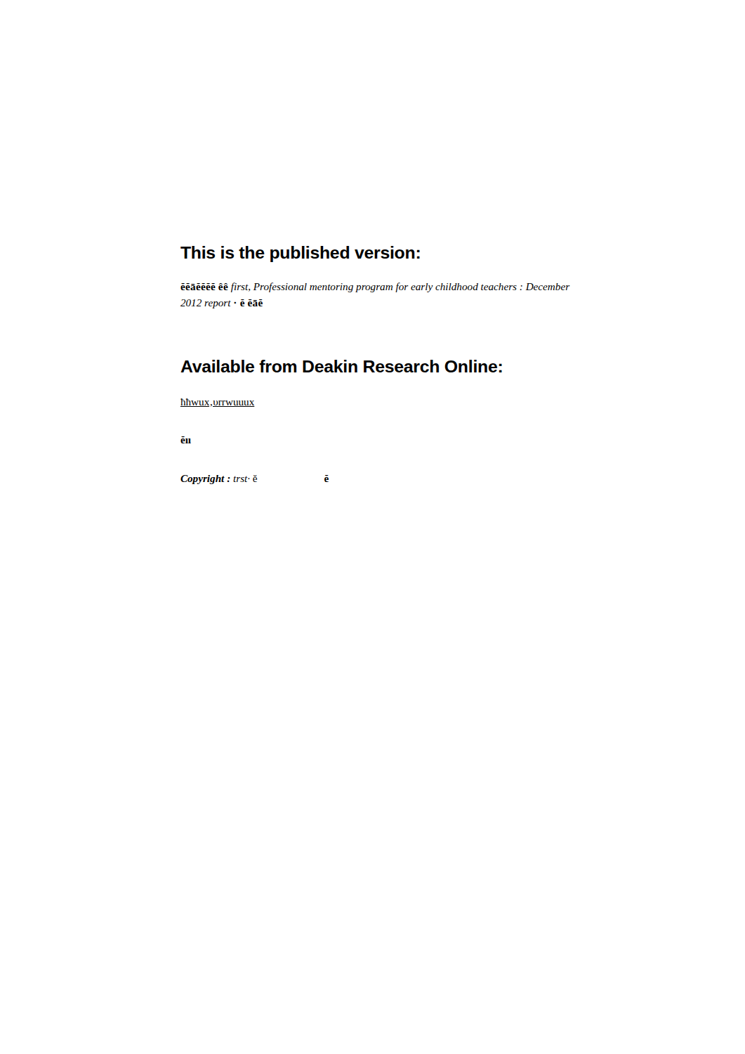This is the published version:
ĕĕāĕĕĕĕ êê first, Professional mentoring program for early childhood teachers : December 2012 report · ĕ ĕāĕ
Available from Deakin Research Online:
ħħwux‚υrrwuuux
ĕıı
Copyright : trst· ĕ ĕ